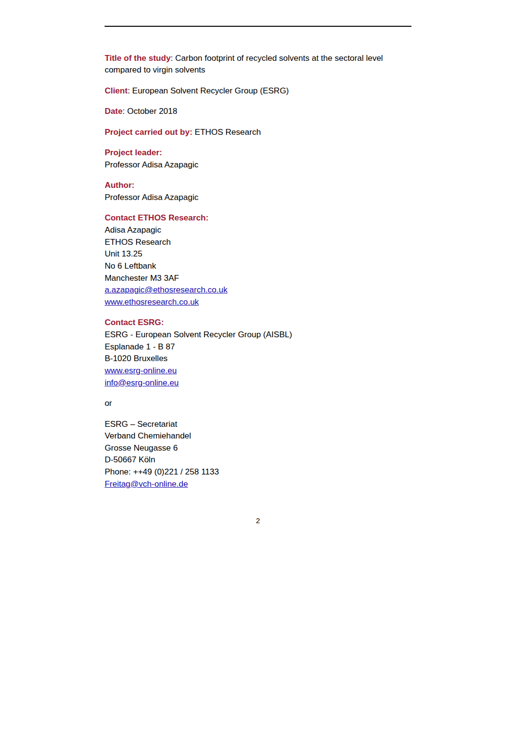Title of the study: Carbon footprint of recycled solvents at the sectoral level compared to virgin solvents
Client: European Solvent Recycler Group (ESRG)
Date: October 2018
Project carried out by: ETHOS Research
Project leader:
Professor Adisa Azapagic
Author:
Professor Adisa Azapagic
Contact ETHOS Research:
Adisa Azapagic
ETHOS Research
Unit 13.25
No 6 Leftbank
Manchester M3 3AF
a.azapagic@ethosresearch.co.uk
www.ethosresearch.co.uk
Contact ESRG:
ESRG - European Solvent Recycler Group (AISBL)
Esplanade 1 - B 87
B-1020 Bruxelles
www.esrg-online.eu
info@esrg-online.eu
or
ESRG – Secretariat
Verband Chemiehandel
Grosse Neugasse 6
D-50667 Köln
Phone: ++49 (0)221 / 258 1133
Freitag@vch-online.de
2